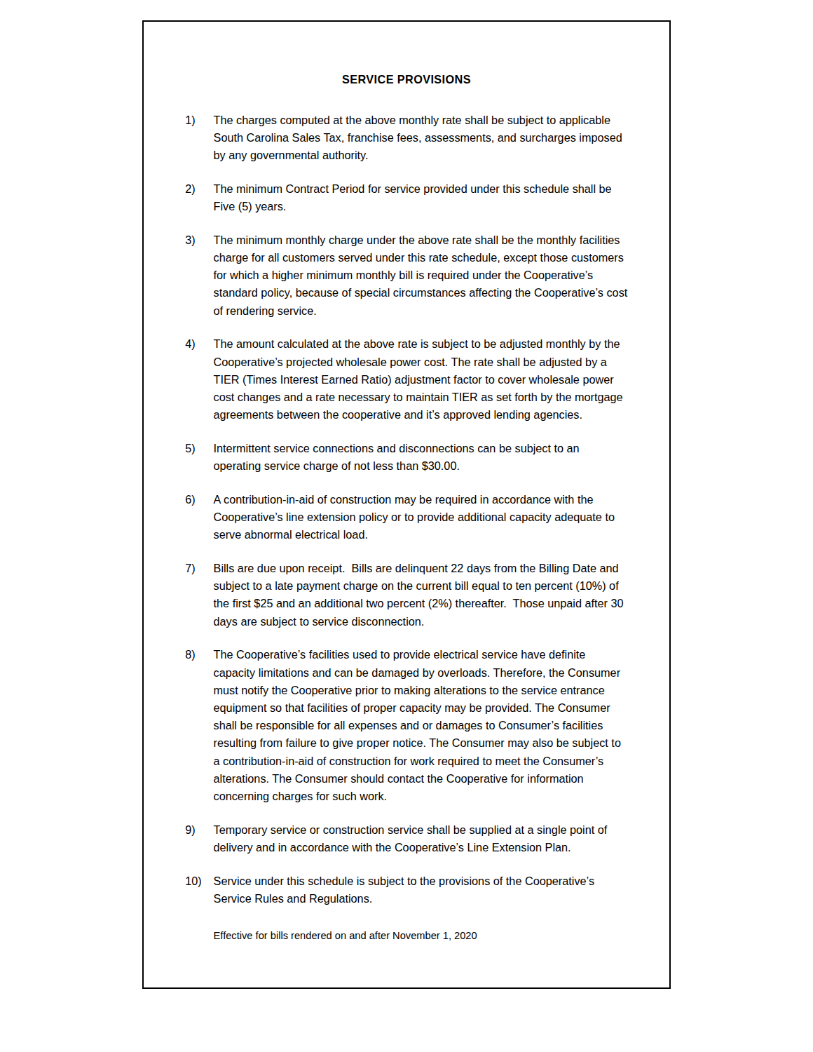SERVICE PROVISIONS
The charges computed at the above monthly rate shall be subject to applicable South Carolina Sales Tax, franchise fees, assessments, and surcharges imposed by any governmental authority.
The minimum Contract Period for service provided under this schedule shall be Five (5) years.
The minimum monthly charge under the above rate shall be the monthly facilities charge for all customers served under this rate schedule, except those customers for which a higher minimum monthly bill is required under the Cooperative’s standard policy, because of special circumstances affecting the Cooperative’s cost of rendering service.
The amount calculated at the above rate is subject to be adjusted monthly by the Cooperative’s projected wholesale power cost. The rate shall be adjusted by a TIER (Times Interest Earned Ratio) adjustment factor to cover wholesale power cost changes and a rate necessary to maintain TIER as set forth by the mortgage agreements between the cooperative and it’s approved lending agencies.
Intermittent service connections and disconnections can be subject to an operating service charge of not less than $30.00.
A contribution-in-aid of construction may be required in accordance with the Cooperative’s line extension policy or to provide additional capacity adequate to serve abnormal electrical load.
Bills are due upon receipt. Bills are delinquent 22 days from the Billing Date and subject to a late payment charge on the current bill equal to ten percent (10%) of the first $25 and an additional two percent (2%) thereafter. Those unpaid after 30 days are subject to service disconnection.
The Cooperative’s facilities used to provide electrical service have definite capacity limitations and can be damaged by overloads. Therefore, the Consumer must notify the Cooperative prior to making alterations to the service entrance equipment so that facilities of proper capacity may be provided. The Consumer shall be responsible for all expenses and or damages to Consumer’s facilities resulting from failure to give proper notice. The Consumer may also be subject to a contribution-in-aid of construction for work required to meet the Consumer’s alterations. The Consumer should contact the Cooperative for information concerning charges for such work.
Temporary service or construction service shall be supplied at a single point of delivery and in accordance with the Cooperative’s Line Extension Plan.
Service under this schedule is subject to the provisions of the Cooperative’s Service Rules and Regulations.
Effective for bills rendered on and after November 1, 2020